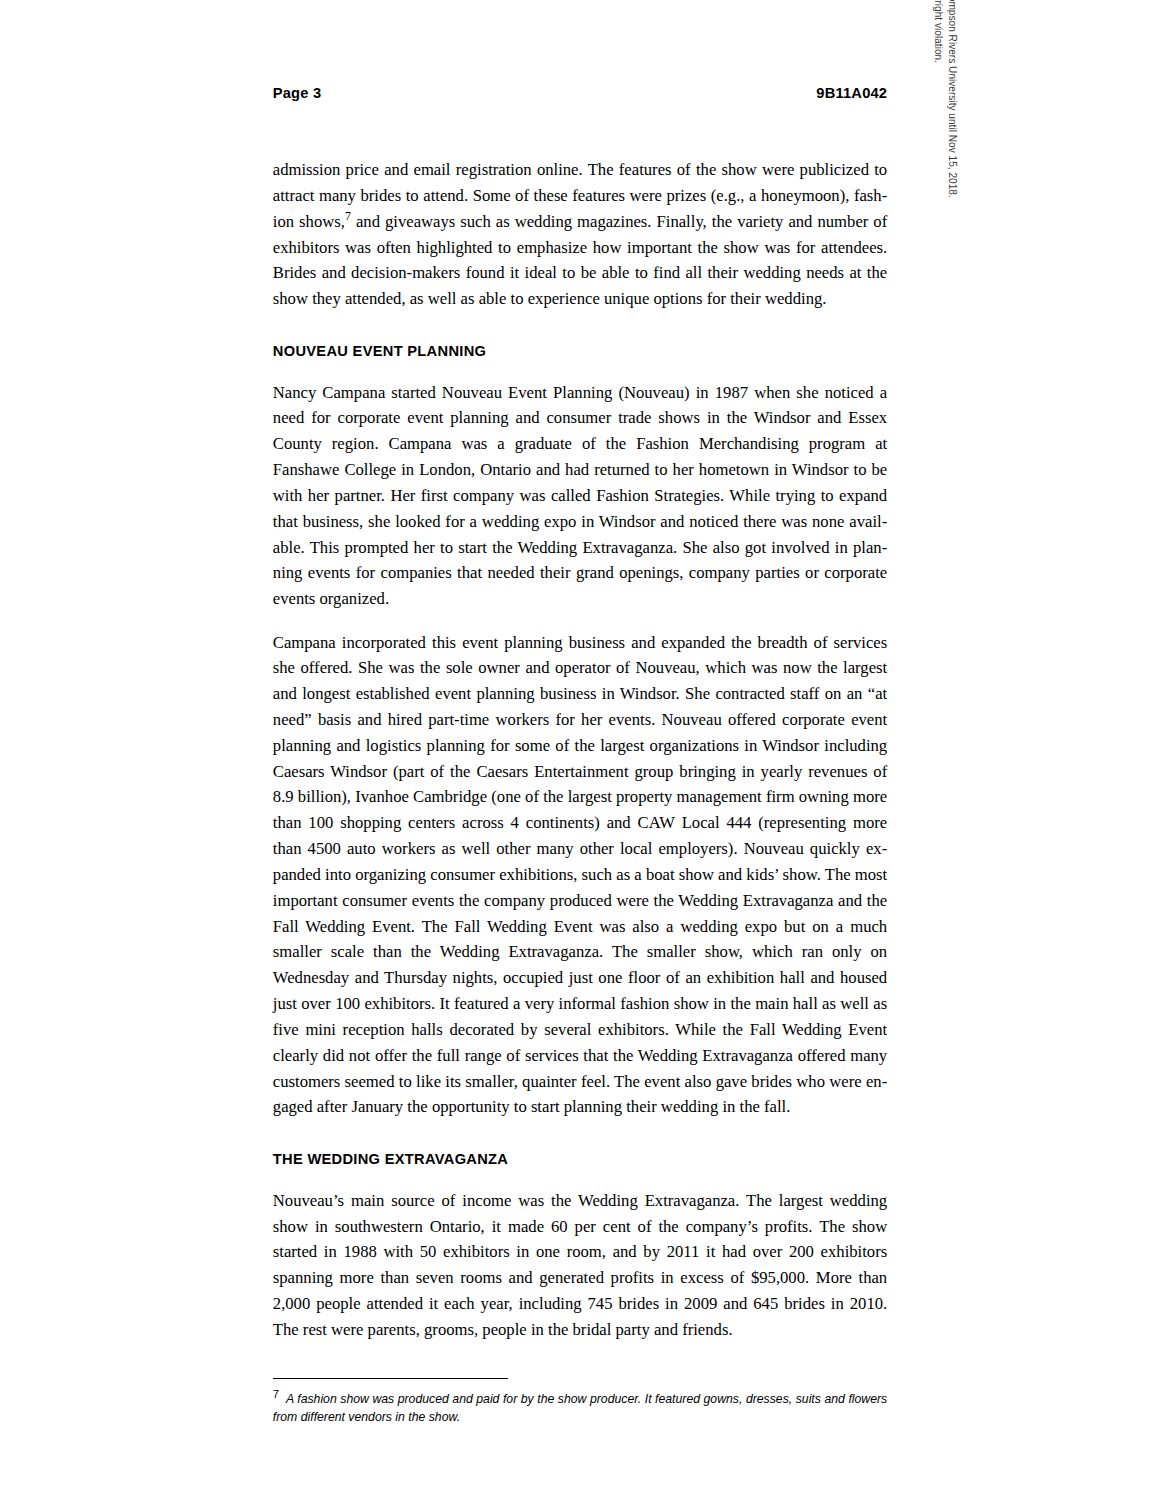Authorized for use only in educational programs at Thompson Rivers University until Nov 15, 2018.
Use outside these parameters is a copyright violation.
Page 3 9B11A042
admission price and email registration online. The features of the show were publicized to attract many brides to attend. Some of these features were prizes (e.g., a honeymoon), fashion shows,7 and giveaways such as wedding magazines. Finally, the variety and number of exhibitors was often highlighted to emphasize how important the show was for attendees. Brides and decision-makers found it ideal to be able to find all their wedding needs at the show they attended, as well as able to experience unique options for their wedding.
Nouveau Event Planning
Nancy Campana started Nouveau Event Planning (Nouveau) in 1987 when she noticed a need for corporate event planning and consumer trade shows in the Windsor and Essex County region. Campana was a graduate of the Fashion Merchandising program at Fanshawe College in London, Ontario and had returned to her hometown in Windsor to be with her partner. Her first company was called Fashion Strategies. While trying to expand that business, she looked for a wedding expo in Windsor and noticed there was none available. This prompted her to start the Wedding Extravaganza. She also got involved in planning events for companies that needed their grand openings, company parties or corporate events organized.
Campana incorporated this event planning business and expanded the breadth of services she offered. She was the sole owner and operator of Nouveau, which was now the largest and longest established event planning business in Windsor. She contracted staff on an “at need” basis and hired part-time workers for her events. Nouveau offered corporate event planning and logistics planning for some of the largest organizations in Windsor including Caesars Windsor (part of the Caesars Entertainment group bringing in yearly revenues of 8.9 billion), Ivanhoe Cambridge (one of the largest property management firm owning more than 100 shopping centers across 4 continents) and CAW Local 444 (representing more than 4500 auto workers as well other many other local employers). Nouveau quickly expanded into organizing consumer exhibitions, such as a boat show and kids’ show. The most important consumer events the company produced were the Wedding Extravaganza and the Fall Wedding Event. The Fall Wedding Event was also a wedding expo but on a much smaller scale than the Wedding Extravaganza. The smaller show, which ran only on Wednesday and Thursday nights, occupied just one floor of an exhibition hall and housed just over 100 exhibitors. It featured a very informal fashion show in the main hall as well as five mini reception halls decorated by several exhibitors. While the Fall Wedding Event clearly did not offer the full range of services that the Wedding Extravaganza offered many customers seemed to like its smaller, quainter feel. The event also gave brides who were engaged after January the opportunity to start planning their wedding in the fall.
The Wedding Extravaganza
Nouveau’s main source of income was the Wedding Extravaganza. The largest wedding show in southwestern Ontario, it made 60 per cent of the company’s profits. The show started in 1988 with 50 exhibitors in one room, and by 2011 it had over 200 exhibitors spanning more than seven rooms and generated profits in excess of $95,000. More than 2,000 people attended it each year, including 745 brides in 2009 and 645 brides in 2010. The rest were parents, grooms, people in the bridal party and friends.
7 A fashion show was produced and paid for by the show producer. It featured gowns, dresses, suits and flowers from different vendors in the show.